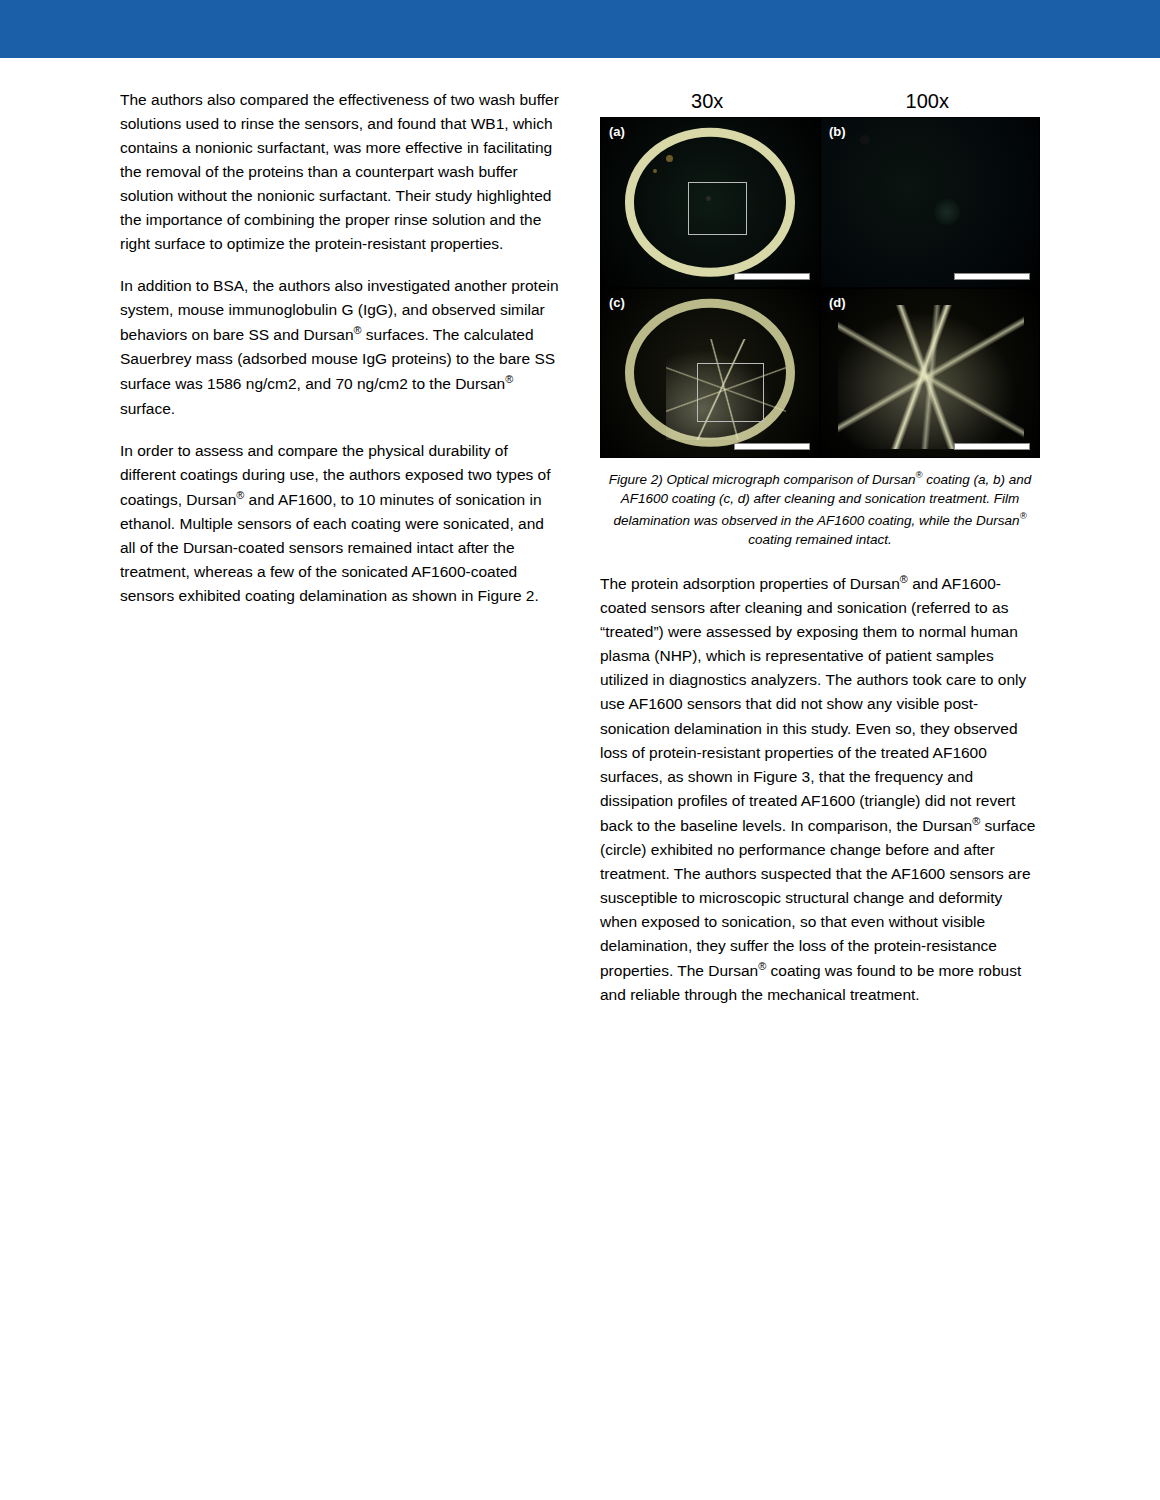The authors also compared the effectiveness of two wash buffer solutions used to rinse the sensors, and found that WB1, which contains a nonionic surfactant, was more effective in facilitating the removal of the proteins than a counterpart wash buffer solution without the nonionic surfactant. Their study highlighted the importance of combining the proper rinse solution and the right surface to optimize the protein-resistant properties.
In addition to BSA, the authors also investigated another protein system, mouse immunoglobulin G (IgG), and observed similar behaviors on bare SS and Dursan® surfaces. The calculated Sauerbrey mass (adsorbed mouse IgG proteins) to the bare SS surface was 1586 ng/cm2, and 70 ng/cm2 to the Dursan® surface.
In order to assess and compare the physical durability of different coatings during use, the authors exposed two types of coatings, Dursan® and AF1600, to 10 minutes of sonication in ethanol. Multiple sensors of each coating were sonicated, and all of the Dursan-coated sensors remained intact after the treatment, whereas a few of the sonicated AF1600-coated sensors exhibited coating delamination as shown in Figure 2.
30x 100x
(a)
(b)
(c)
(d)
Figure 2) Optical micrograph comparison of Dursan® coating (a, b) and AF1600 coating (c, d) after cleaning and sonication treatment. Film delamination was observed in the AF1600 coating, while the Dursan® coating remained intact.
The protein adsorption properties of Dursan® and AF1600-coated sensors after cleaning and sonication (referred to as “treated”) were assessed by exposing them to normal human plasma (NHP), which is representative of patient samples utilized in diagnostics analyzers. The authors took care to only use AF1600 sensors that did not show any visible post-sonication delamination in this study. Even so, they observed loss of protein-resistant properties of the treated AF1600 surfaces, as shown in Figure 3, that the frequency and dissipation profiles of treated AF1600 (triangle) did not revert back to the baseline levels. In comparison, the Dursan® surface (circle) exhibited no performance change before and after treatment. The authors suspected that the AF1600 sensors are susceptible to microscopic structural change and deformity when exposed to sonication, so that even without visible delamination, they suffer the loss of the protein-resistance properties. The Dursan® coating was found to be more robust and reliable through the mechanical treatment.